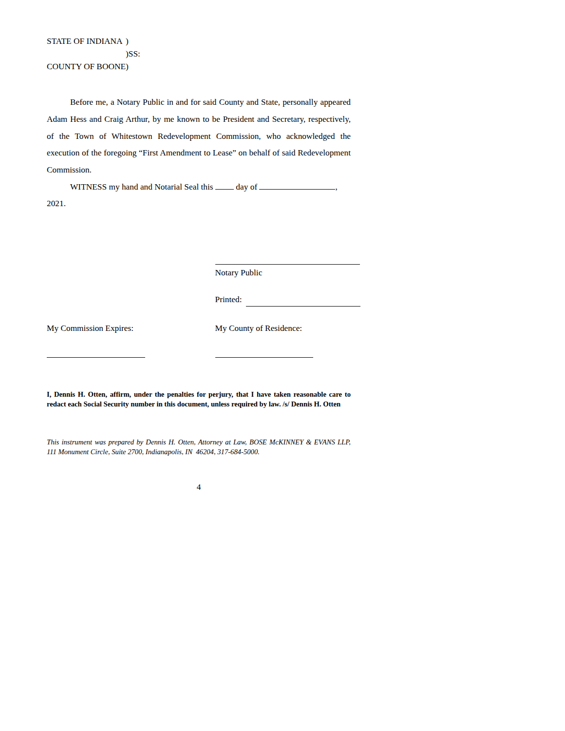| STATE OF INDIANA | ) | |
| | ) | SS: |
| COUNTY OF BOONE | ) | |
Before me, a Notary Public in and for said County and State, personally appeared Adam Hess and Craig Arthur, by me known to be President and Secretary, respectively, of the Town of Whitestown Redevelopment Commission, who acknowledged the execution of the foregoing “First Amendment to Lease” on behalf of said Redevelopment Commission.
WITNESS my hand and Notarial Seal this day of , 2021.
Notary Public
Printed:
My Commission Expires:
My County of Residence:
I, Dennis H. Otten, affirm, under the penalties for perjury, that I have taken reasonable care to redact each Social Security number in this document, unless required by law. /s/ Dennis H. Otten
This instrument was prepared by Dennis H. Otten, Attorney at Law, BOSE McKINNEY & EVANS LLP, 111 Monument Circle, Suite 2700, Indianapolis, IN 46204, 317-684-5000.
4